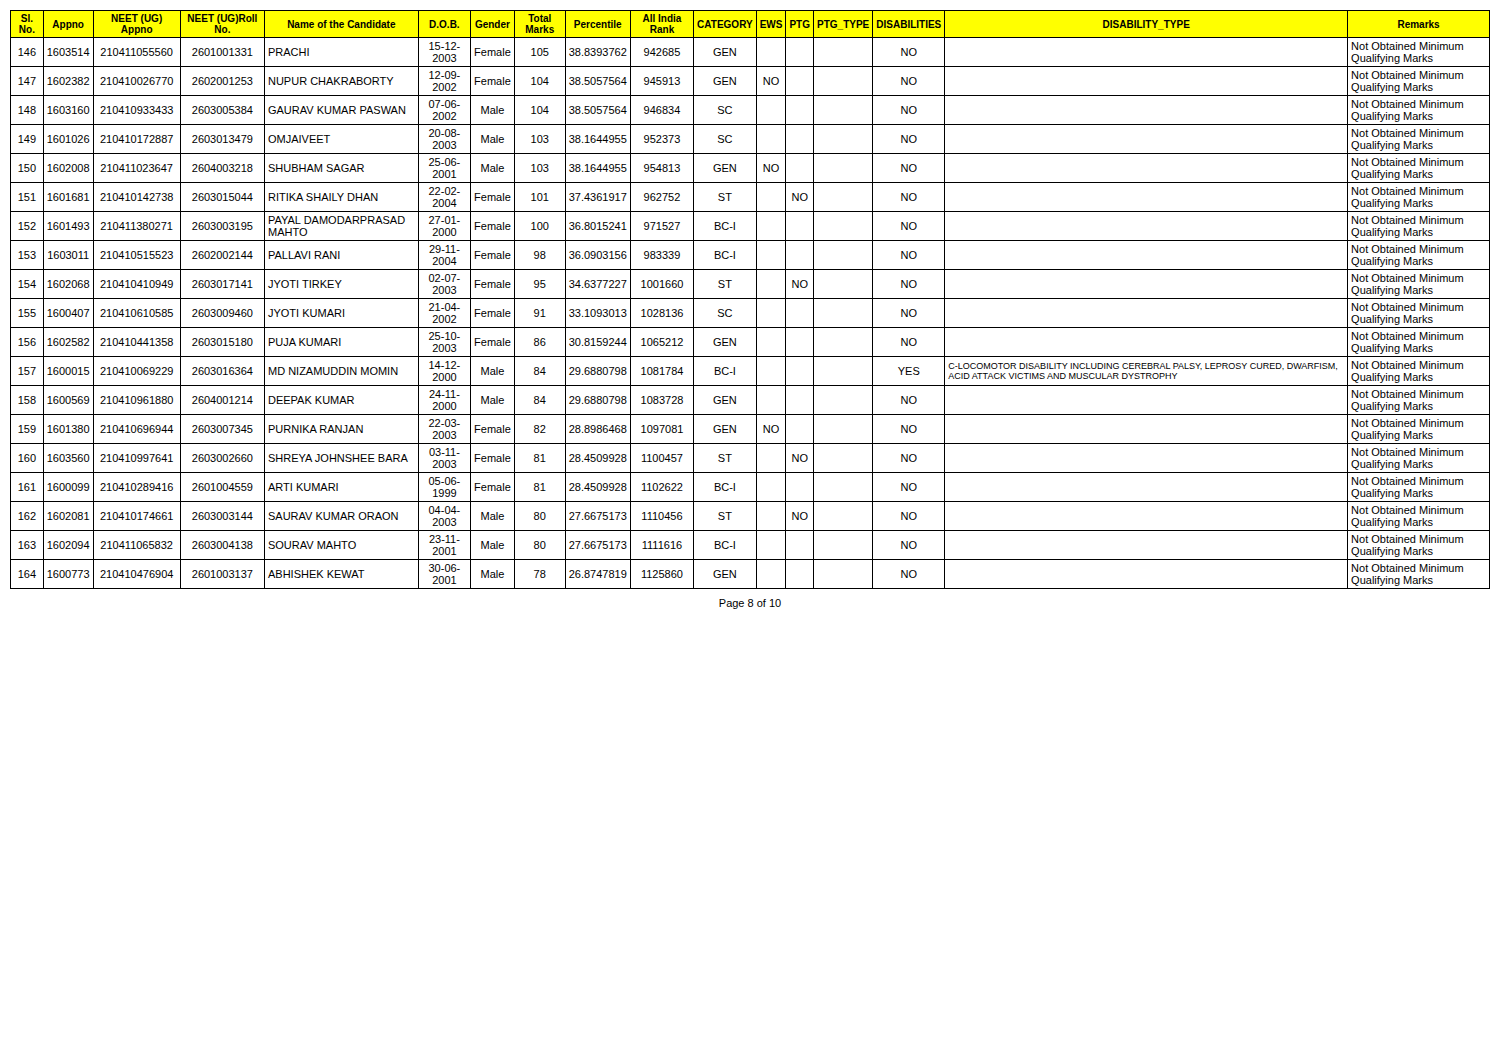| Sl. No. | Appno | NEET (UG) Appno | NEET (UG)Roll No. | Name of the Candidate | D.O.B. | Gender | Total Marks | Percentile | All India Rank | CATEGORY | EWS | PTG | PTG_TYPE | DISABILITIES | DISABILITY_TYPE | Remarks |
| --- | --- | --- | --- | --- | --- | --- | --- | --- | --- | --- | --- | --- | --- | --- | --- | --- |
| 146 | 1603514 | 210411055560 | 2601001331 | PRACHI | 15-12-2003 | Female | 105 | 38.8393762 | 942685 | GEN | | | | NO | | Not Obtained Minimum Qualifying Marks |
| 147 | 1602382 | 210410026770 | 2602001253 | NUPUR CHAKRABORTY | 12-09-2002 | Female | 104 | 38.5057564 | 945913 | GEN | NO | | | NO | | Not Obtained Minimum Qualifying Marks |
| 148 | 1603160 | 210410933433 | 2603005384 | GAURAV KUMAR PASWAN | 07-06-2002 | Male | 104 | 38.5057564 | 946834 | SC | | | | NO | | Not Obtained Minimum Qualifying Marks |
| 149 | 1601026 | 210410172887 | 2603013479 | OMJAIVEET | 20-08-2003 | Male | 103 | 38.1644955 | 952373 | SC | | | | NO | | Not Obtained Minimum Qualifying Marks |
| 150 | 1602008 | 210411023647 | 2604003218 | SHUBHAM SAGAR | 25-06-2001 | Male | 103 | 38.1644955 | 954813 | GEN | NO | | | NO | | Not Obtained Minimum Qualifying Marks |
| 151 | 1601681 | 210410142738 | 2603015044 | RITIKA SHAILY DHAN | 22-02-2004 | Female | 101 | 37.4361917 | 962752 | ST | | NO | | NO | | Not Obtained Minimum Qualifying Marks |
| 152 | 1601493 | 210411380271 | 2603003195 | PAYAL DAMODARPRASAD MAHTO | 27-01-2000 | Female | 100 | 36.8015241 | 971527 | BC-I | | | | NO | | Not Obtained Minimum Qualifying Marks |
| 153 | 1603011 | 210410515523 | 2602002144 | PALLAVI RANI | 29-11-2004 | Female | 98 | 36.0903156 | 983339 | BC-I | | | | NO | | Not Obtained Minimum Qualifying Marks |
| 154 | 1602068 | 210410410949 | 2603017141 | JYOTI TIRKEY | 02-07-2003 | Female | 95 | 34.6377227 | 1001660 | ST | | NO | | NO | | Not Obtained Minimum Qualifying Marks |
| 155 | 1600407 | 210410610585 | 2603009460 | JYOTI KUMARI | 21-04-2002 | Female | 91 | 33.1093013 | 1028136 | SC | | | | NO | | Not Obtained Minimum Qualifying Marks |
| 156 | 1602582 | 210410441358 | 2603015180 | PUJA KUMARI | 25-10-2003 | Female | 86 | 30.8159244 | 1065212 | GEN | | | | NO | | Not Obtained Minimum Qualifying Marks |
| 157 | 1600015 | 210410069229 | 2603016364 | MD NIZAMUDDIN MOMIN | 14-12-2000 | Male | 84 | 29.6880798 | 1081784 | BC-I | | | | YES | C-LOCOMOTOR DISABILITY INCLUDING CEREBRAL PALSY, LEPROSY CURED, DWARFISM, ACID ATTACK VICTIMS AND MUSCULAR DYSTROPHY | Not Obtained Minimum Qualifying Marks |
| 158 | 1600569 | 210410961880 | 2604001214 | DEEPAK KUMAR | 24-11-2000 | Male | 84 | 29.6880798 | 1083728 | GEN | | | | NO | | Not Obtained Minimum Qualifying Marks |
| 159 | 1601380 | 210410696944 | 2603007345 | PURNIKA RANJAN | 22-03-2003 | Female | 82 | 28.8986468 | 1097081 | GEN | NO | | | NO | | Not Obtained Minimum Qualifying Marks |
| 160 | 1603560 | 210410997641 | 2603002660 | SHREYA JOHNSHEE BARA | 03-11-2003 | Female | 81 | 28.4509928 | 1100457 | ST | | NO | | NO | | Not Obtained Minimum Qualifying Marks |
| 161 | 1600099 | 210410289416 | 2601004559 | ARTI KUMARI | 05-06-1999 | Female | 81 | 28.4509928 | 1102622 | BC-I | | | | NO | | Not Obtained Minimum Qualifying Marks |
| 162 | 1602081 | 210410174661 | 2603003144 | SAURAV KUMAR ORAON | 04-04-2003 | Male | 80 | 27.6675173 | 1110456 | ST | | NO | | NO | | Not Obtained Minimum Qualifying Marks |
| 163 | 1602094 | 210411065832 | 2603004138 | SOURAV MAHTO | 23-11-2001 | Male | 80 | 27.6675173 | 1111616 | BC-I | | | | NO | | Not Obtained Minimum Qualifying Marks |
| 164 | 1600773 | 210410476904 | 2601003137 | ABHISHEK KEWAT | 30-06-2001 | Male | 78 | 26.8747819 | 1125860 | GEN | | | | NO | | Not Obtained Minimum Qualifying Marks |
Page 8 of 10